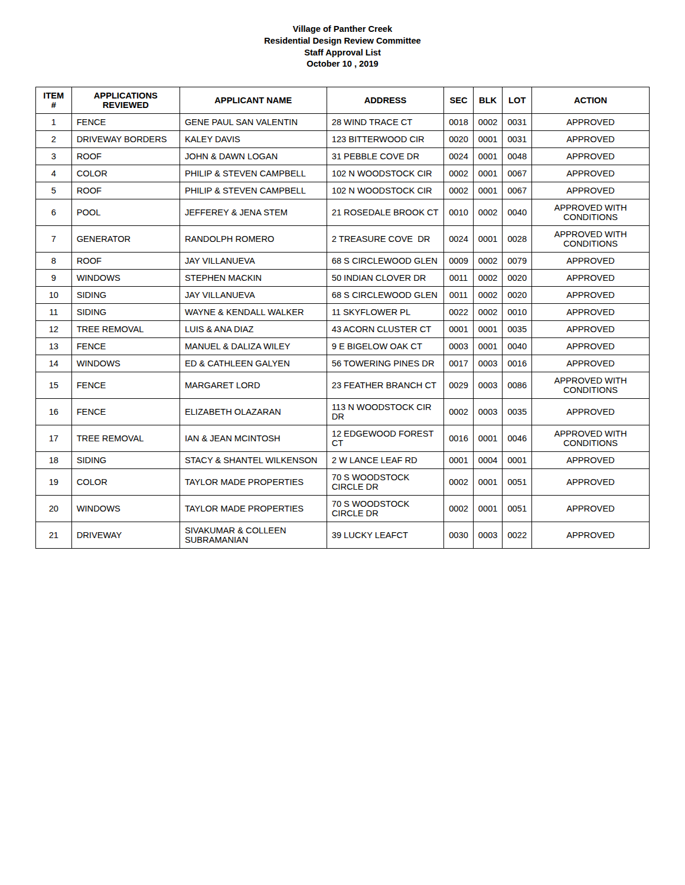Village of Panther Creek
Residential Design Review Committee
Staff Approval List
October 10 , 2019
| ITEM # | APPLICATIONS REVIEWED | APPLICANT NAME | ADDRESS | SEC | BLK | LOT | ACTION |
| --- | --- | --- | --- | --- | --- | --- | --- |
| 1 | FENCE | GENE PAUL SAN VALENTIN | 28 WIND TRACE CT | 0018 | 0002 | 0031 | APPROVED |
| 2 | DRIVEWAY BORDERS | KALEY DAVIS | 123 BITTERWOOD CIR | 0020 | 0001 | 0031 | APPROVED |
| 3 | ROOF | JOHN & DAWN LOGAN | 31 PEBBLE COVE DR | 0024 | 0001 | 0048 | APPROVED |
| 4 | COLOR | PHILIP & STEVEN CAMPBELL | 102 N WOODSTOCK CIR | 0002 | 0001 | 0067 | APPROVED |
| 5 | ROOF | PHILIP & STEVEN CAMPBELL | 102 N WOODSTOCK CIR | 0002 | 0001 | 0067 | APPROVED |
| 6 | POOL | JEFFEREY & JENA STEM | 21 ROSEDALE BROOK CT | 0010 | 0002 | 0040 | APPROVED WITH CONDITIONS |
| 7 | GENERATOR | RANDOLPH ROMERO | 2 TREASURE COVE DR | 0024 | 0001 | 0028 | APPROVED WITH CONDITIONS |
| 8 | ROOF | JAY VILLANUEVA | 68 S CIRCLEWOOD GLEN | 0009 | 0002 | 0079 | APPROVED |
| 9 | WINDOWS | STEPHEN MACKIN | 50 INDIAN CLOVER DR | 0011 | 0002 | 0020 | APPROVED |
| 10 | SIDING | JAY VILLANUEVA | 68 S CIRCLEWOOD GLEN | 0011 | 0002 | 0020 | APPROVED |
| 11 | SIDING | WAYNE & KENDALL WALKER | 11 SKYFLOWER PL | 0022 | 0002 | 0010 | APPROVED |
| 12 | TREE REMOVAL | LUIS & ANA DIAZ | 43 ACORN CLUSTER CT | 0001 | 0001 | 0035 | APPROVED |
| 13 | FENCE | MANUEL & DALIZA WILEY | 9 E BIGELOW OAK CT | 0003 | 0001 | 0040 | APPROVED |
| 14 | WINDOWS | ED & CATHLEEN GALYEN | 56 TOWERING PINES DR | 0017 | 0003 | 0016 | APPROVED |
| 15 | FENCE | MARGARET LORD | 23 FEATHER BRANCH CT | 0029 | 0003 | 0086 | APPROVED WITH CONDITIONS |
| 16 | FENCE | ELIZABETH OLAZARAN | 113 N WOODSTOCK CIR DR | 0002 | 0003 | 0035 | APPROVED |
| 17 | TREE REMOVAL | IAN & JEAN MCINTOSH | 12 EDGEWOOD FOREST CT | 0016 | 0001 | 0046 | APPROVED WITH CONDITIONS |
| 18 | SIDING | STACY & SHANTEL WILKENSON | 2 W LANCE LEAF RD | 0001 | 0004 | 0001 | APPROVED |
| 19 | COLOR | TAYLOR MADE PROPERTIES | 70 S WOODSTOCK CIRCLE DR | 0002 | 0001 | 0051 | APPROVED |
| 20 | WINDOWS | TAYLOR MADE PROPERTIES | 70 S WOODSTOCK CIRCLE DR | 0002 | 0001 | 0051 | APPROVED |
| 21 | DRIVEWAY | SIVAKUMAR & COLLEEN SUBRAMANIAN | 39 LUCKY LEAFCT | 0030 | 0003 | 0022 | APPROVED |